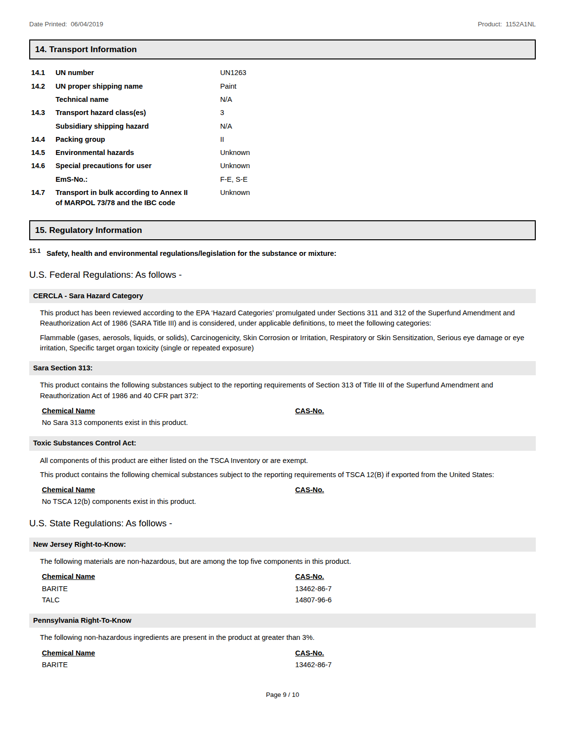Date Printed: 06/04/2019
Product: 1152A1NL
14. Transport Information
| 14.1 | UN number | UN1263 |
| 14.2 | UN proper shipping name | Paint |
| | Technical name | N/A |
| 14.3 | Transport hazard class(es) | 3 |
| | Subsidiary shipping hazard | N/A |
| 14.4 | Packing group | II |
| 14.5 | Environmental hazards | Unknown |
| 14.6 | Special precautions for user | Unknown |
| | EmS-No.: | F-E, S-E |
| 14.7 | Transport in bulk according to Annex II of MARPOL 73/78 and the IBC code | Unknown |
15. Regulatory Information
15.1 Safety, health and environmental regulations/legislation for the substance or mixture:
U.S. Federal Regulations: As follows -
CERCLA - Sara Hazard Category
This product has been reviewed according to the EPA ‘Hazard Categories’ promulgated under Sections 311 and 312 of the Superfund Amendment and Reauthorization Act of 1986 (SARA Title III) and is considered, under applicable definitions, to meet the following categories:
Flammable (gases, aerosols, liquids, or solids), Carcinogenicity, Skin Corrosion or Irritation, Respiratory or Skin Sensitization, Serious eye damage or eye irritation, Specific target organ toxicity (single or repeated exposure)
Sara Section 313:
This product contains the following substances subject to the reporting requirements of Section 313 of Title III of the Superfund Amendment and Reauthorization Act of 1986 and 40 CFR part 372:
| Chemical Name | CAS-No. |
| --- | --- |
| No Sara 313 components exist in this product. | |
Toxic Substances Control Act:
All components of this product are either listed on the TSCA Inventory or are exempt.
This product contains the following chemical substances subject to the reporting requirements of TSCA 12(B) if exported from the United States:
| Chemical Name | CAS-No. |
| --- | --- |
| No TSCA 12(b) components exist in this product. | |
U.S. State Regulations: As follows -
New Jersey Right-to-Know:
The following materials are non-hazardous, but are among the top five components in this product.
| Chemical Name | CAS-No. |
| --- | --- |
| BARITE | 13462-86-7 |
| TALC | 14807-96-6 |
Pennsylvania Right-To-Know
The following non-hazardous ingredients are present in the product at greater than 3%.
| Chemical Name | CAS-No. |
| --- | --- |
| BARITE | 13462-86-7 |
Page 9 / 10